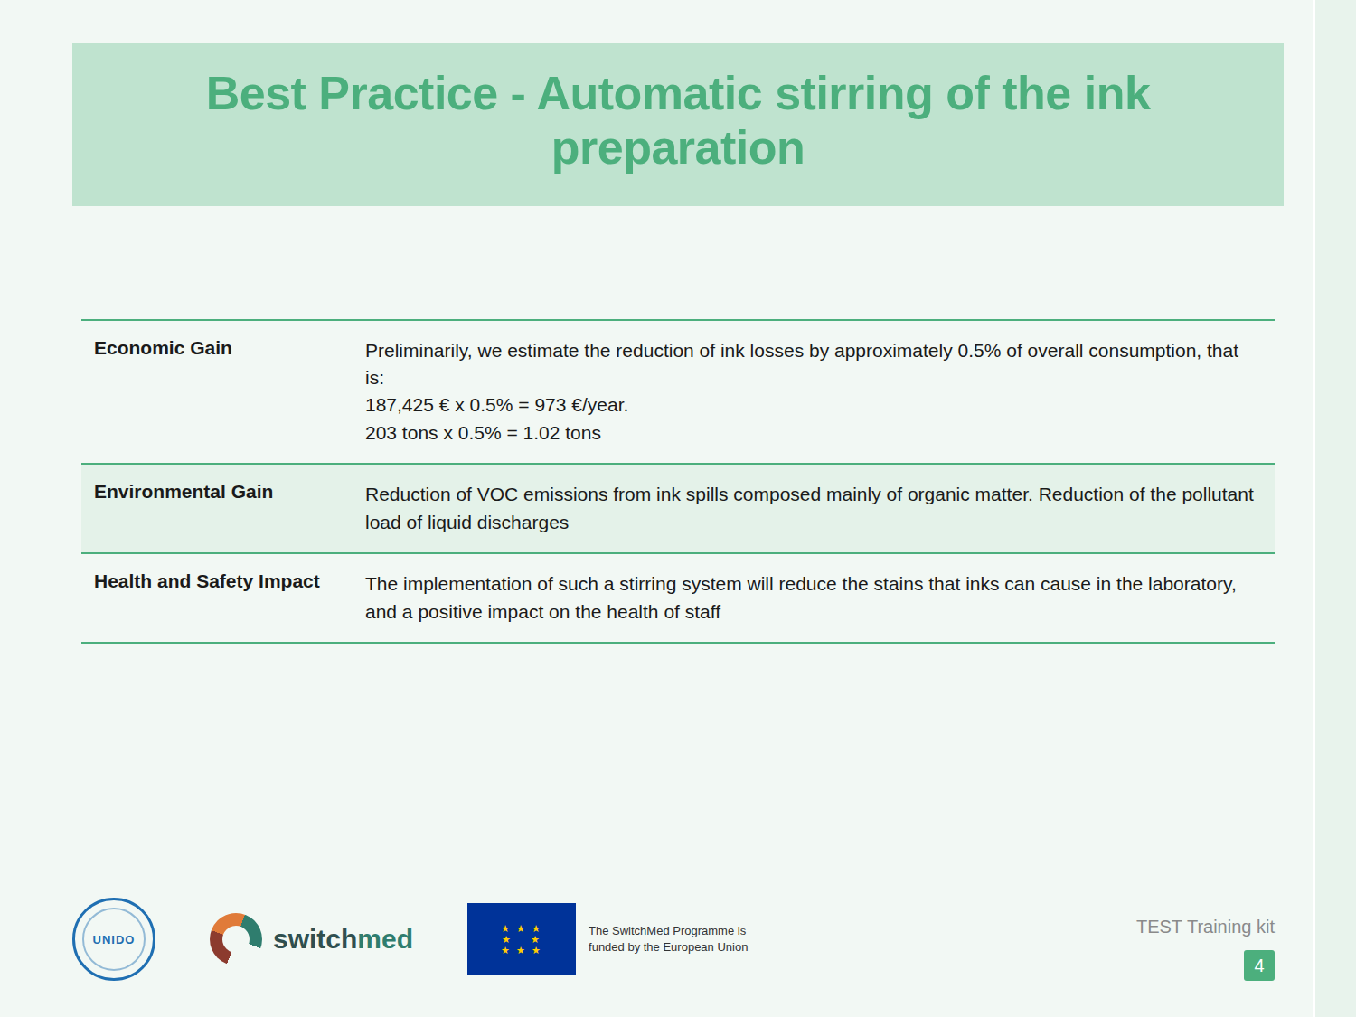Best Practice - Automatic stirring of the ink preparation
| Economic Gain | Preliminarily, we estimate the reduction of ink losses by approximately 0.5% of overall consumption, that is: 187,425 € x 0.5% = 973 €/year. 203 tons x 0.5% = 1.02 tons |
| Environmental Gain | Reduction of VOC emissions from ink spills composed mainly of organic matter. Reduction of the pollutant load of liquid discharges |
| Health and Safety Impact | The implementation of such a stirring system will reduce the stains that inks can cause in the laboratory, and a positive impact on the health of staff |
UNIDO
switch med
★ ★ ★
★ ★
★ ★ ★
The SwitchMed Programme is
funded by the European Union
TEST Training kit
4